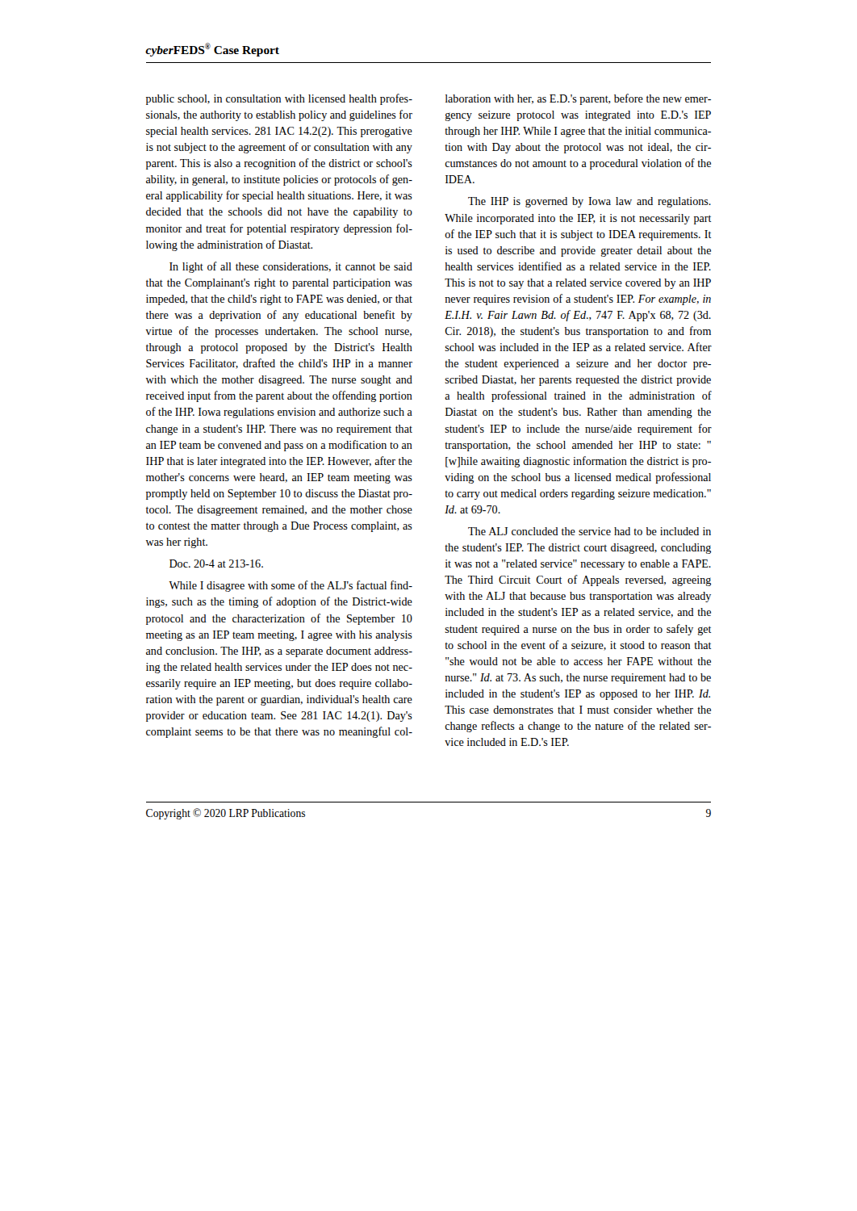cyber FEDS® Case Report
public school, in consultation with licensed health professionals, the authority to establish policy and guidelines for special health services. 281 IAC 14.2(2). This prerogative is not subject to the agreement of or consultation with any parent. This is also a recognition of the district or school's ability, in general, to institute policies or protocols of general applicability for special health situations. Here, it was decided that the schools did not have the capability to monitor and treat for potential respiratory depression following the administration of Diastat.
In light of all these considerations, it cannot be said that the Complainant's right to parental participation was impeded, that the child's right to FAPE was denied, or that there was a deprivation of any educational benefit by virtue of the processes undertaken. The school nurse, through a protocol proposed by the District's Health Services Facilitator, drafted the child's IHP in a manner with which the mother disagreed. The nurse sought and received input from the parent about the offending portion of the IHP. Iowa regulations envision and authorize such a change in a student's IHP. There was no requirement that an IEP team be convened and pass on a modification to an IHP that is later integrated into the IEP. However, after the mother's concerns were heard, an IEP team meeting was promptly held on September 10 to discuss the Diastat protocol. The disagreement remained, and the mother chose to contest the matter through a Due Process complaint, as was her right.
Doc. 20-4 at 213-16.
While I disagree with some of the ALJ's factual findings, such as the timing of adoption of the District-wide protocol and the characterization of the September 10 meeting as an IEP team meeting, I agree with his analysis and conclusion. The IHP, as a separate document addressing the related health services under the IEP does not necessarily require an IEP meeting, but does require collaboration with the parent or guardian, individual's health care provider or education team. See 281 IAC 14.2(1). Day's complaint seems to be that there was no meaningful collaboration with her, as E.D.'s parent, before the new emergency seizure protocol was integrated into E.D.'s IEP through her IHP. While I agree that the initial communication with Day about the protocol was not ideal, the circumstances do not amount to a procedural violation of the IDEA.
The IHP is governed by Iowa law and regulations. While incorporated into the IEP, it is not necessarily part of the IEP such that it is subject to IDEA requirements. It is used to describe and provide greater detail about the health services identified as a related service in the IEP. This is not to say that a related service covered by an IHP never requires revision of a student's IEP. For example, in E.I.H. v. Fair Lawn Bd. of Ed., 747 F. App'x 68, 72 (3d. Cir. 2018), the student's bus transportation to and from school was included in the IEP as a related service. After the student experienced a seizure and her doctor prescribed Diastat, her parents requested the district provide a health professional trained in the administration of Diastat on the student's bus. Rather than amending the student's IEP to include the nurse/aide requirement for transportation, the school amended her IHP to state: "[w]hile awaiting diagnostic information the district is providing on the school bus a licensed medical professional to carry out medical orders regarding seizure medication." Id. at 69-70.
The ALJ concluded the service had to be included in the student's IEP. The district court disagreed, concluding it was not a "related service" necessary to enable a FAPE. The Third Circuit Court of Appeals reversed, agreeing with the ALJ that because bus transportation was already included in the student's IEP as a related service, and the student required a nurse on the bus in order to safely get to school in the event of a seizure, it stood to reason that "she would not be able to access her FAPE without the nurse." Id. at 73. As such, the nurse requirement had to be included in the student's IEP as opposed to her IHP. Id. This case demonstrates that I must consider whether the change reflects a change to the nature of the related service included in E.D.'s IEP.
Copyright © 2020 LRP Publications 9